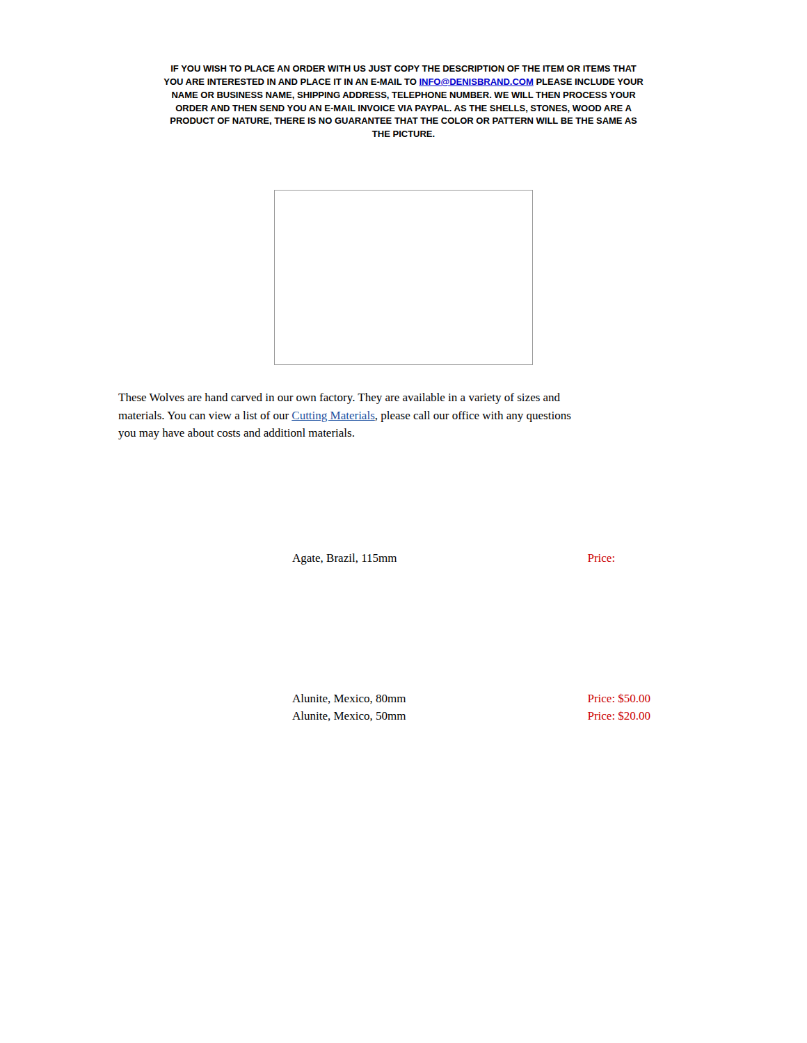IF YOU WISH TO PLACE AN ORDER WITH US JUST COPY THE DESCRIPTION OF THE ITEM OR ITEMS THAT YOU ARE INTERESTED IN AND PLACE IT IN AN E-MAIL TO info@denisbrand.com PLEASE INCLUDE YOUR NAME OR BUSINESS NAME, SHIPPING ADDRESS, TELEPHONE NUMBER. WE WILL THEN PROCESS YOUR ORDER AND THEN SEND YOU AN E-MAIL INVOICE VIA PAYPAL. AS THE SHELLS, STONES, WOOD ARE A PRODUCT OF NATURE, THERE IS NO GUARANTEE THAT THE COLOR OR PATTERN WILL BE THE SAME AS THE PICTURE.
These Wolves are hand carved in our own factory. They are available in a variety of sizes and materials. You can view a list of our Cutting Materials, please call our office with any questions you may have about costs and additionl materials.
| | Agate, Brazil, 115mm | Price: |
| | Alunite, Mexico, 80mm Alunite, Mexico, 50mm | Price: $50.00 Price: $20.00 |